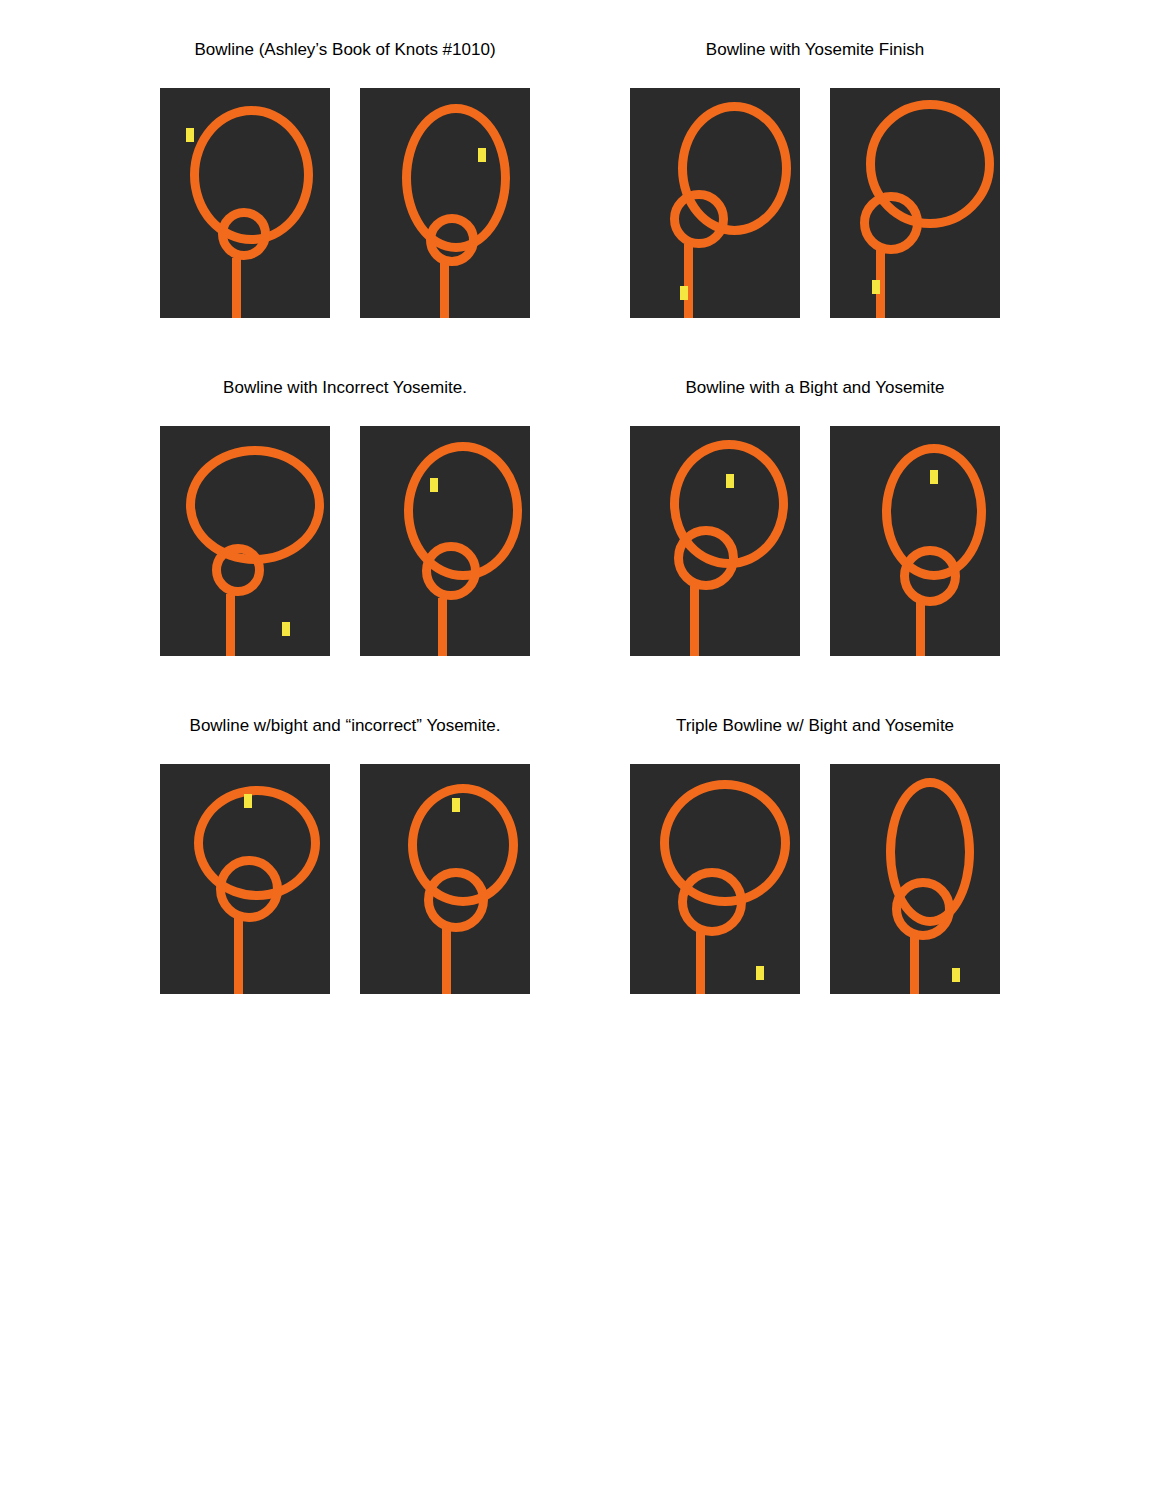Bowline (Ashley’s Book of Knots #1010)
Bowline with Yosemite Finish
Bowline with Incorrect Yosemite.
Bowline with a Bight and Yosemite
Bowline w/bight and “incorrect” Yosemite.
Triple Bowline w/ Bight and Yosemite